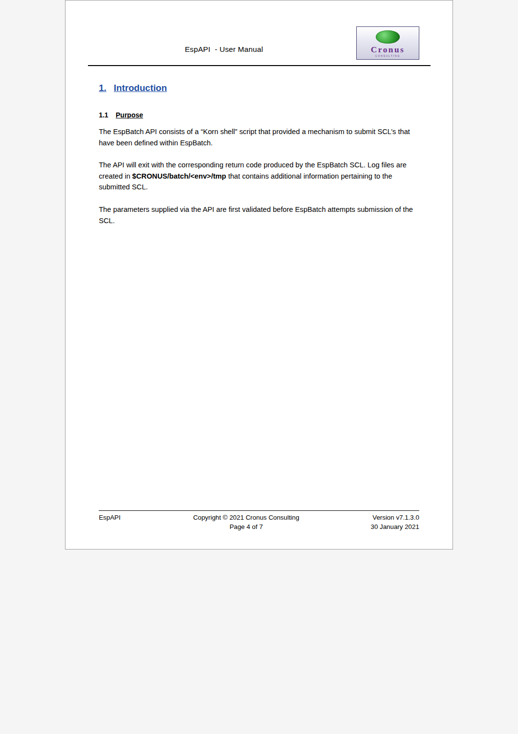EspAPI - User Manual
Cronus
CONSULTING
1. Introduction
1.1 Purpose
The EspBatch API consists of a “Korn shell” script that provided a mechanism to submit SCL’s that have been defined within EspBatch.
The API will exit with the corresponding return code produced by the EspBatch SCL. Log files are created in $CRONUS/batch/<env>/tmp that contains additional information pertaining to the submitted SCL.
The parameters supplied via the API are first validated before EspBatch attempts submission of the SCL.
| EspAPI | Copyright © 2021 Cronus Consulting | Version v7.1.3.0 |
| | Page 4 of 7 | 30 January 2021 |